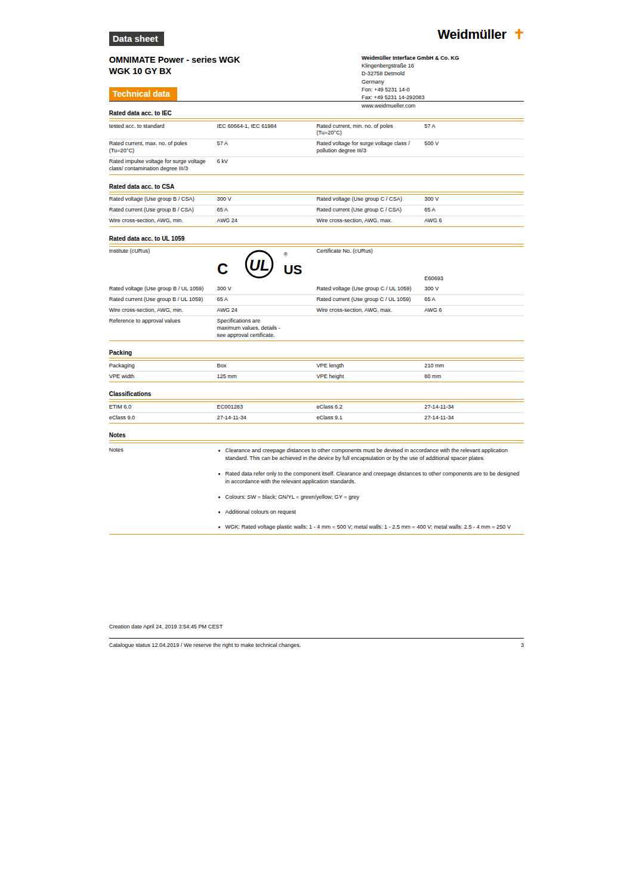Weidmüller ✝
Data sheet
OMNIMATE Power - series WGK
WGK 10 GY BX
Weidmüller Interface GmbH & Co. KG
Klingenbergstraße 16
D-32758 Detmold
Germany
Fon: +49 5231 14-0
Fax: +49 5231 14-292083
www.weidmueller.com
Technical data
Rated data acc. to IEC
| tested acc. to standard | IEC 60664-1, IEC 61984 | Rated current, min. no. of poles (Tu=20°C) | 57 A |
| Rated current, max. no. of poles (Tu=20°C) | 57 A | Rated voltage for surge voltage class / pollution degree III/3 | 500 V |
| Rated impulse voltage for surge voltage class/ contamination degree III/3 | 6 kV | | |
Rated data acc. to CSA
| Rated voltage (Use group B / CSA) | 300 V | Rated voltage (Use group C / CSA) | 300 V |
| Rated current (Use group B / CSA) | 65 A | Rated current (Use group C / CSA) | 65 A |
| Wire cross-section, AWG, min. | AWG 24 | Wire cross-section, AWG, max. | AWG 6 |
Rated data acc. to UL 1059
| Institute (cURus) | C UL US ® | Certificate No. (cURus) | E60693 |
| Rated voltage (Use group B / UL 1059) | 300 V | Rated voltage (Use group C / UL 1059) | 300 V |
| Rated current (Use group B / UL 1059) | 65 A | Rated current (Use group C / UL 1059) | 65 A |
| Wire cross-section, AWG, min. | AWG 24 | Wire cross-section, AWG, max. | AWG 6 |
| Reference to approval values | Specifications are maximum values, details - see approval certificate. | | |
Packing
| Packaging | Box | VPE length | 210 mm |
| VPE width | 125 mm | VPE height | 80 mm |
Classifications
| ETIM 6.0 | EC001283 | eClass 6.2 | 27-14-11-34 |
| eClass 9.0 | 27-14-11-34 | eClass 9.1 | 27-14-11-34 |
Notes
| Notes | Clearance and creepage distances to other components must be devised in accordance with the relevant application standard. This can be achieved in the device by full encapsulation or by the use of additional spacer plates. Rated data refer only to the component itself. Clearance and creepage distances to other components are to be designed in accordance with the relevant application standards. Colours: SW = black; GN/YL = green/yellow; GY = grey Additional colours on request WGK: Rated voltage plastic walls: 1 - 4 mm = 500 V; metal walls: 1 - 2.5 mm = 400 V; metal walls: 2.5 - 4 mm = 250 V |
Creation date April 24, 2019 3:54:45 PM CEST
Catalogue status 12.04.2019 / We reserve the right to make technical changes.
3